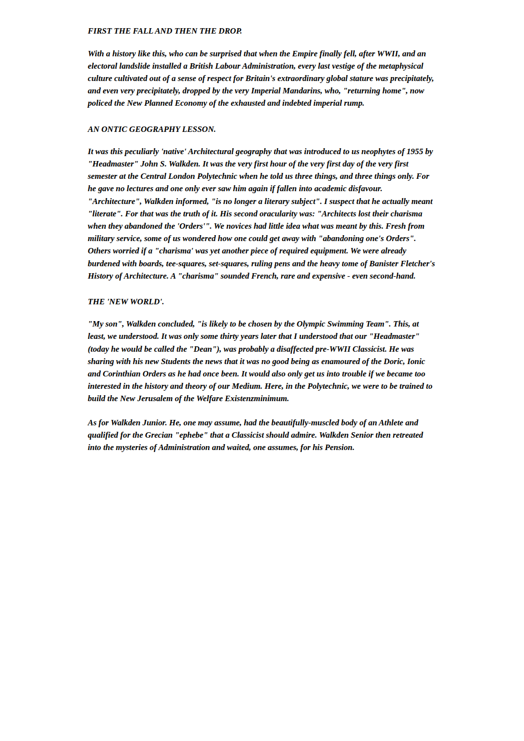FIRST THE FALL AND THEN THE DROP.
With a history like this, who can be surprised that when the Empire finally fell, after WWII, and an electoral landslide installed a British Labour Administration, every last vestige of the metaphysical culture cultivated out of a sense of respect for Britain's extraordinary global stature was precipitately, and even very precipitately, dropped by the very Imperial Mandarins, who, "returning home", now policed the New Planned Economy of the exhausted and indebted imperial rump.
AN ONTIC GEOGRAPHY LESSON.
It was this peculiarly 'native' Architectural geography that was introduced to us neophytes of 1955 by "Headmaster" John S. Walkden. It was the very first hour of the very first day of the very first semester at the Central London Polytechnic when he told us three things, and three things only. For he gave no lectures and one only ever saw him again if fallen into academic disfavour. "Architecture", Walkden informed, "is no longer a literary subject". I suspect that he actually meant "literate". For that was the truth of it. His second oracularity was: "Architects lost their charisma when they abandoned the 'Orders'". We novices had little idea what was meant by this. Fresh from military service, some of us wondered how one could get away with "abandoning one's Orders". Others worried if a "charisma' was yet another piece of required equipment. We were already burdened with boards, tee-squares, set-squares, ruling pens and the heavy tome of Banister Fletcher's History of Architecture. A "charisma" sounded French, rare and expensive - even second-hand.
THE 'NEW WORLD'.
"My son", Walkden concluded, "is likely to be chosen by the Olympic Swimming Team". This, at least, we understood. It was only some thirty years later that I understood that our "Headmaster" (today he would be called the "Dean"), was probably a disaffected pre-WWII Classicist. He was sharing with his new Students the news that it was no good being as enamoured of the Doric, Ionic and Corinthian Orders as he had once been. It would also only get us into trouble if we became too interested in the history and theory of our Medium. Here, in the Polytechnic, we were to be trained to build the New Jerusalem of the Welfare Existenzminimum.
As for Walkden Junior. He, one may assume, had the beautifully-muscled body of an Athlete and qualified for the Grecian "ephebe" that a Classicist should admire. Walkden Senior then retreated into the mysteries of Administration and waited, one assumes, for his Pension.